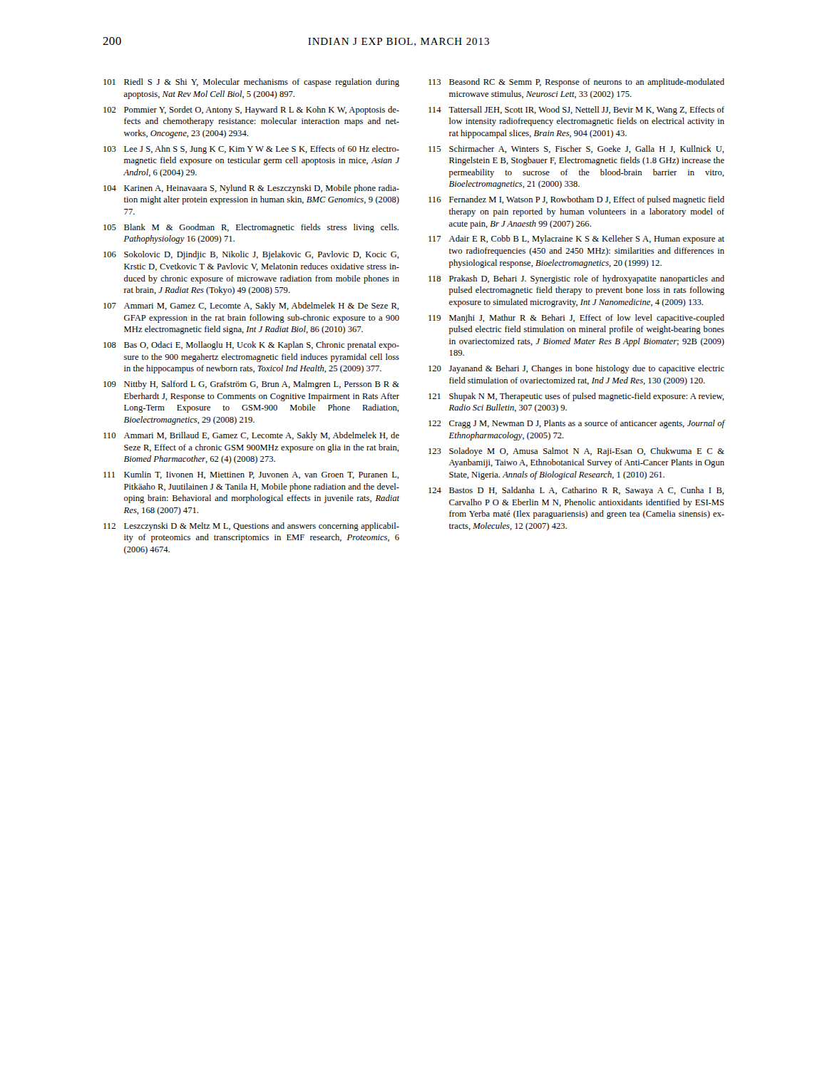200 INDIAN J EXP BIOL, MARCH 2013
Riedl S J & Shi Y, Molecular mechanisms of caspase regulation during apoptosis, Nat Rev Mol Cell Biol, 5 (2004) 897.
Pommier Y, Sordet O, Antony S, Hayward R L & Kohn K W, Apoptosis defects and chemotherapy resistance: molecular interaction maps and networks, Oncogene, 23 (2004) 2934.
Lee J S, Ahn S S, Jung K C, Kim Y W & Lee S K, Effects of 60 Hz electromagnetic field exposure on testicular germ cell apoptosis in mice, Asian J Androl, 6 (2004) 29.
Karinen A, Heinavaara S, Nylund R & Leszczynski D, Mobile phone radiation might alter protein expression in human skin, BMC Genomics, 9 (2008) 77.
Blank M & Goodman R, Electromagnetic fields stress living cells. Pathophysiology 16 (2009) 71.
Sokolovic D, Djindjic B, Nikolic J, Bjelakovic G, Pavlovic D, Kocic G, Krstic D, Cvetkovic T & Pavlovic V, Melatonin reduces oxidative stress induced by chronic exposure of microwave radiation from mobile phones in rat brain, J Radiat Res (Tokyo) 49 (2008) 579.
Ammari M, Gamez C, Lecomte A, Sakly M, Abdelmelek H & De Seze R, GFAP expression in the rat brain following sub-chronic exposure to a 900 MHz electromagnetic field signa, Int J Radiat Biol, 86 (2010) 367.
Bas O, Odaci E, Mollaoglu H, Ucok K & Kaplan S, Chronic prenatal exposure to the 900 megahertz electromagnetic field induces pyramidal cell loss in the hippocampus of newborn rats, Toxicol Ind Health, 25 (2009) 377.
Nittby H, Salford L G, Grafström G, Brun A, Malmgren L, Persson B R & Eberhardt J, Response to Comments on Cognitive Impairment in Rats After Long-Term Exposure to GSM-900 Mobile Phone Radiation, Bioelectromagnetics, 29 (2008) 219.
Ammari M, Brillaud E, Gamez C, Lecomte A, Sakly M, Abdelmelek H, de Seze R, Effect of a chronic GSM 900MHz exposure on glia in the rat brain, Biomed Pharmacother, 62 (4) (2008) 273.
Kumlin T, Iivonen H, Miettinen P, Juvonen A, van Groen T, Puranen L, Pitkäaho R, Juutilainen J & Tanila H, Mobile phone radiation and the developing brain: Behavioral and morphological effects in juvenile rats, Radiat Res, 168 (2007) 471.
Leszczynski D & Meltz M L, Questions and answers concerning applicability of proteomics and transcriptomics in EMF research, Proteomics, 6 (2006) 4674.
Beasond RC & Semm P, Response of neurons to an amplitude-modulated microwave stimulus, Neurosci Lett, 33 (2002) 175.
Tattersall JEH, Scott IR, Wood SJ, Nettell JJ, Bevir M K, Wang Z, Effects of low intensity radiofrequency electromagnetic fields on electrical activity in rat hippocampal slices, Brain Res, 904 (2001) 43.
Schirmacher A, Winters S, Fischer S, Goeke J, Galla H J, Kullnick U, Ringelstein E B, Stogbauer F, Electromagnetic fields (1.8 GHz) increase the permeability to sucrose of the blood-brain barrier in vitro, Bioelectromagnetics, 21 (2000) 338.
Fernandez M I, Watson P J, Rowbotham D J, Effect of pulsed magnetic field therapy on pain reported by human volunteers in a laboratory model of acute pain, Br J Anaesth 99 (2007) 266.
Adair E R, Cobb B L, Mylacraine K S & Kelleher S A, Human exposure at two radiofrequencies (450 and 2450 MHz): similarities and differences in physiological response, Bioelectromagnetics, 20 (1999) 12.
Prakash D, Behari J. Synergistic role of hydroxyapatite nanoparticles and pulsed electromagnetic field therapy to prevent bone loss in rats following exposure to simulated microgravity, Int J Nanomedicine, 4 (2009) 133.
Manjhi J, Mathur R & Behari J, Effect of low level capacitive-coupled pulsed electric field stimulation on mineral profile of weight-bearing bones in ovariectomized rats, J Biomed Mater Res B Appl Biomater; 92B (2009) 189.
Jayanand & Behari J, Changes in bone histology due to capacitive electric field stimulation of ovariectomized rat, Ind J Med Res, 130 (2009) 120.
Shupak N M, Therapeutic uses of pulsed magnetic-field exposure: A review, Radio Sci Bulletin, 307 (2003) 9.
Cragg J M, Newman D J, Plants as a source of anticancer agents, Journal of Ethnopharmacology, (2005) 72.
Soladoye M O, Amusa Salmot N A, Raji-Esan O, Chukwuma E C & Ayanbamiji, Taiwo A, Ethnobotanical Survey of Anti-Cancer Plants in Ogun State, Nigeria. Annals of Biological Research, 1 (2010) 261.
Bastos D H, Saldanha L A, Catharino R R, Sawaya A C, Cunha I B, Carvalho P O & Eberlin M N, Phenolic antioxidants identified by ESI-MS from Yerba maté (Ilex paraguariensis) and green tea (Camelia sinensis) extracts, Molecules, 12 (2007) 423.